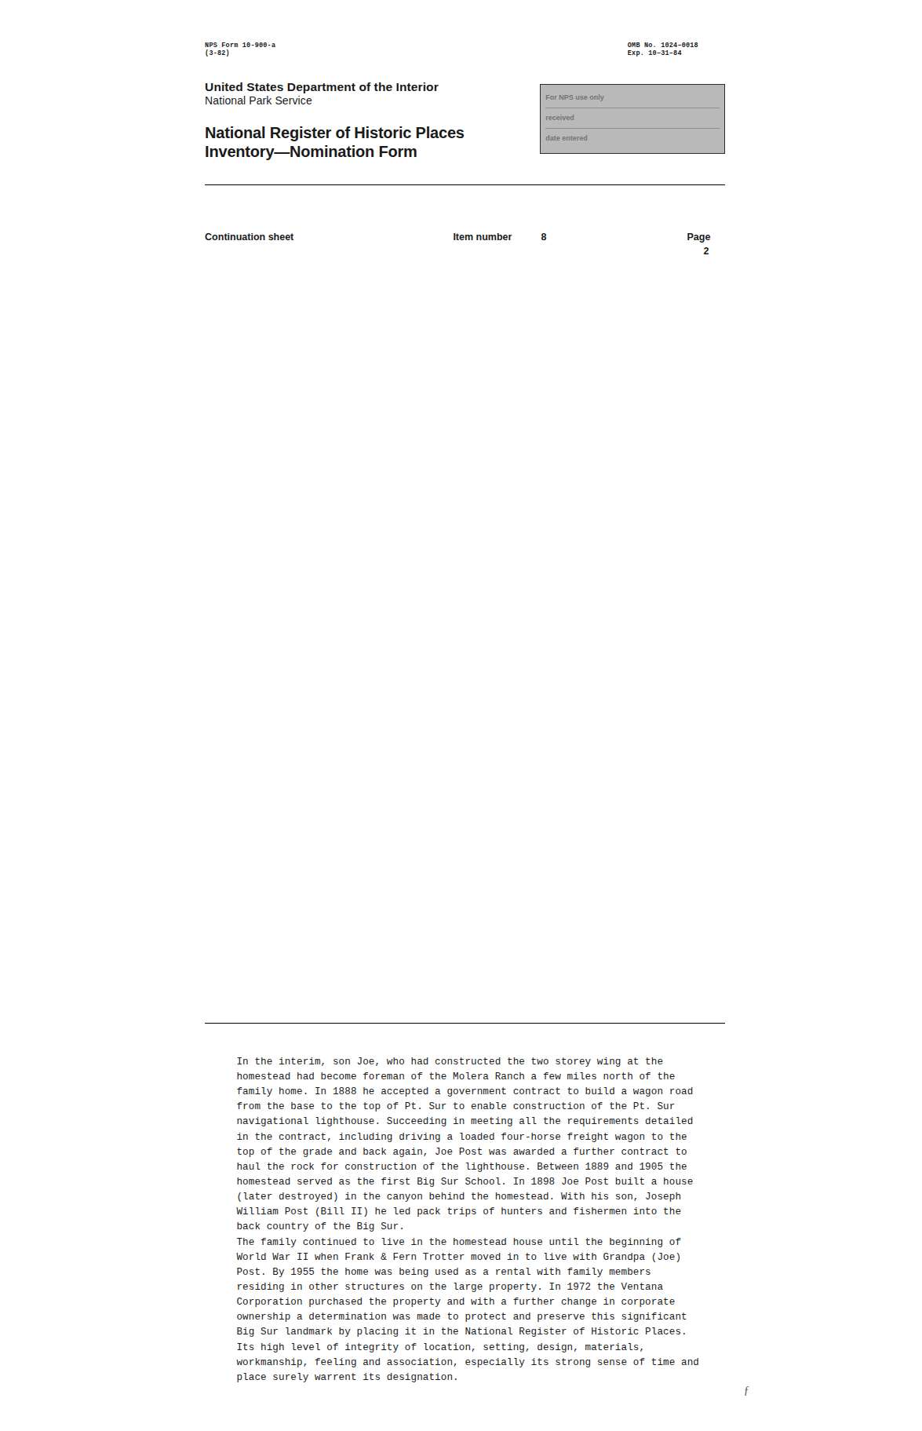NPS Form 10-900-a
(3-82)
OMB No. 1024–0018
Exp. 10–31–84
United States Department of the Interior
National Park Service
National Register of Historic Places
Inventory—Nomination Form
For NPS use only
received
date entered
Continuation sheet
Item number 8
Page 2
In the interim, son Joe, who had constructed the two storey wing at the homestead had become foreman of the Molera Ranch a few miles north of the family home. In 1888 he accepted a government contract to build a wagon road from the base to the top of Pt. Sur to enable construction of the Pt. Sur navigational lighthouse. Succeeding in meeting all the requirements detailed in the contract, including driving a loaded four-horse freight wagon to the top of the grade and back again, Joe Post was awarded a further contract to haul the rock for construction of the lighthouse. Between 1889 and 1905 the homestead served as the first Big Sur School. In 1898 Joe Post built a house (later destroyed) in the canyon behind the homestead. With his son, Joseph William Post (Bill II) he led pack trips of hunters and fishermen into the back country of the Big Sur.
The family continued to live in the homestead house until the beginning of World War II when Frank & Fern Trotter moved in to live with Grandpa (Joe) Post. By 1955 the home was being used as a rental with family members residing in other structures on the large property. In 1972 the Ventana Corporation purchased the property and with a further change in corporate ownership a determination was made to protect and preserve this significant Big Sur landmark by placing it in the National Register of Historic Places. Its high level of integrity of location, setting, design, materials, workmanship, feeling and association, especially its strong sense of time and place surely warrent its designation.
ƒ